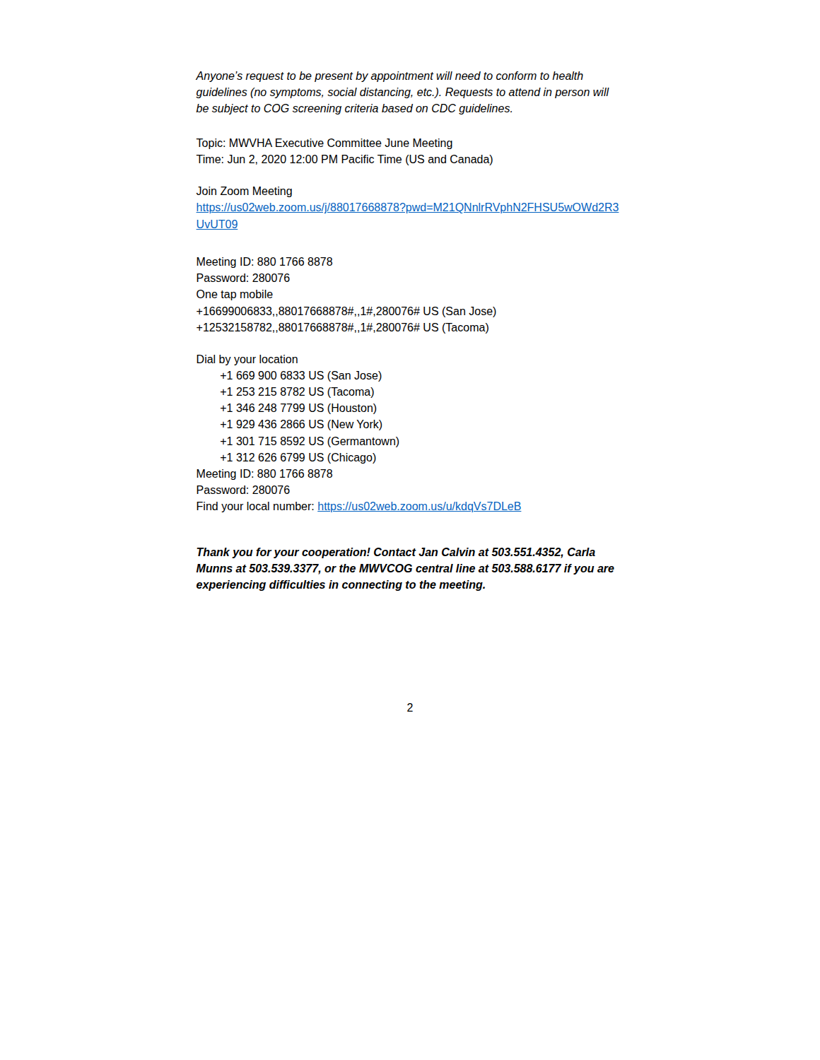Anyone’s request to be present by appointment will need to conform to health guidelines (no symptoms, social distancing, etc.). Requests to attend in person will be subject to COG screening criteria based on CDC guidelines.
Topic: MWVHA Executive Committee June Meeting
Time: Jun 2, 2020 12:00 PM Pacific Time (US and Canada)
Join Zoom Meeting
https://us02web.zoom.us/j/88017668878?pwd=M21QNnlrRVphN2FHSU5wOWd2R3UvUT09
Meeting ID: 880 1766 8878
Password: 280076
One tap mobile
+16699006833,,88017668878#,,1#,280076# US (San Jose)
+12532158782,,88017668878#,,1#,280076# US (Tacoma)
Dial by your location
+1 669 900 6833 US (San Jose)
+1 253 215 8782 US (Tacoma)
+1 346 248 7799 US (Houston)
+1 929 436 2866 US (New York)
+1 301 715 8592 US (Germantown)
+1 312 626 6799 US (Chicago)
Meeting ID: 880 1766 8878
Password: 280076
Find your local number: https://us02web.zoom.us/u/kdqVs7DLeB
Thank you for your cooperation! Contact Jan Calvin at 503.551.4352, Carla Munns at 503.539.3377, or the MWVCOG central line at 503.588.6177 if you are experiencing difficulties in connecting to the meeting.
2